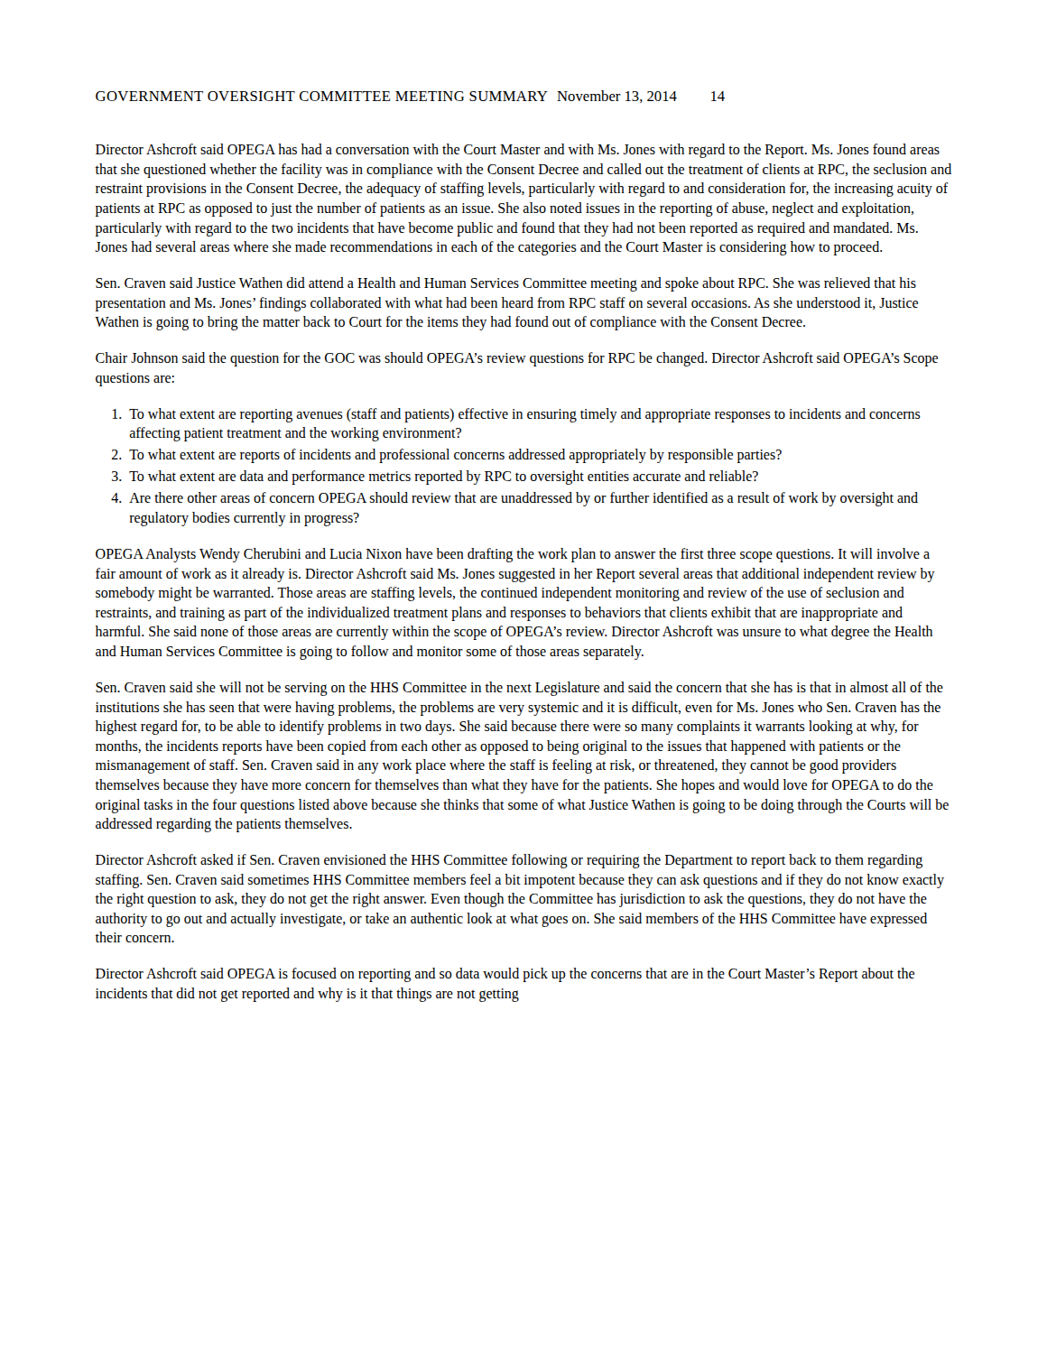GOVERNMENT OVERSIGHT COMMITTEE MEETING SUMMARY November 13, 201414
Director Ashcroft said OPEGA has had a conversation with the Court Master and with Ms. Jones with regard to the Report. Ms. Jones found areas that she questioned whether the facility was in compliance with the Consent Decree and called out the treatment of clients at RPC, the seclusion and restraint provisions in the Consent Decree, the adequacy of staffing levels, particularly with regard to and consideration for, the increasing acuity of patients at RPC as opposed to just the number of patients as an issue. She also noted issues in the reporting of abuse, neglect and exploitation, particularly with regard to the two incidents that have become public and found that they had not been reported as required and mandated. Ms. Jones had several areas where she made recommendations in each of the categories and the Court Master is considering how to proceed.
Sen. Craven said Justice Wathen did attend a Health and Human Services Committee meeting and spoke about RPC. She was relieved that his presentation and Ms. Jones’ findings collaborated with what had been heard from RPC staff on several occasions. As she understood it, Justice Wathen is going to bring the matter back to Court for the items they had found out of compliance with the Consent Decree.
Chair Johnson said the question for the GOC was should OPEGA’s review questions for RPC be changed. Director Ashcroft said OPEGA’s Scope questions are:
To what extent are reporting avenues (staff and patients) effective in ensuring timely and appropriate responses to incidents and concerns affecting patient treatment and the working environment?
To what extent are reports of incidents and professional concerns addressed appropriately by responsible parties?
To what extent are data and performance metrics reported by RPC to oversight entities accurate and reliable?
Are there other areas of concern OPEGA should review that are unaddressed by or further identified as a result of work by oversight and regulatory bodies currently in progress?
OPEGA Analysts Wendy Cherubini and Lucia Nixon have been drafting the work plan to answer the first three scope questions. It will involve a fair amount of work as it already is. Director Ashcroft said Ms. Jones suggested in her Report several areas that additional independent review by somebody might be warranted. Those areas are staffing levels, the continued independent monitoring and review of the use of seclusion and restraints, and training as part of the individualized treatment plans and responses to behaviors that clients exhibit that are inappropriate and harmful. She said none of those areas are currently within the scope of OPEGA’s review. Director Ashcroft was unsure to what degree the Health and Human Services Committee is going to follow and monitor some of those areas separately.
Sen. Craven said she will not be serving on the HHS Committee in the next Legislature and said the concern that she has is that in almost all of the institutions she has seen that were having problems, the problems are very systemic and it is difficult, even for Ms. Jones who Sen. Craven has the highest regard for, to be able to identify problems in two days. She said because there were so many complaints it warrants looking at why, for months, the incidents reports have been copied from each other as opposed to being original to the issues that happened with patients or the mismanagement of staff. Sen. Craven said in any work place where the staff is feeling at risk, or threatened, they cannot be good providers themselves because they have more concern for themselves than what they have for the patients. She hopes and would love for OPEGA to do the original tasks in the four questions listed above because she thinks that some of what Justice Wathen is going to be doing through the Courts will be addressed regarding the patients themselves.
Director Ashcroft asked if Sen. Craven envisioned the HHS Committee following or requiring the Department to report back to them regarding staffing. Sen. Craven said sometimes HHS Committee members feel a bit impotent because they can ask questions and if they do not know exactly the right question to ask, they do not get the right answer. Even though the Committee has jurisdiction to ask the questions, they do not have the authority to go out and actually investigate, or take an authentic look at what goes on. She said members of the HHS Committee have expressed their concern.
Director Ashcroft said OPEGA is focused on reporting and so data would pick up the concerns that are in the Court Master’s Report about the incidents that did not get reported and why is it that things are not getting